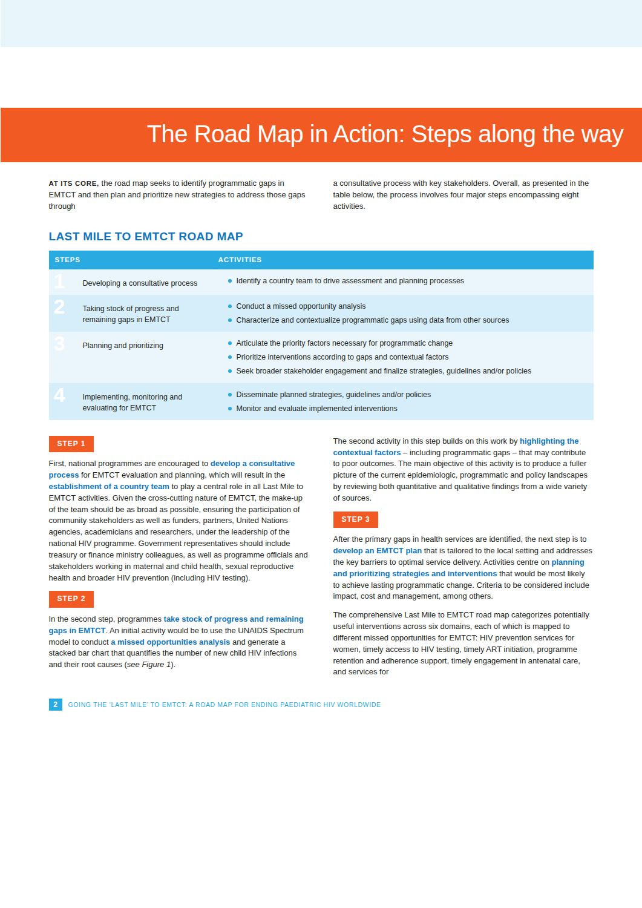The Road Map in Action: Steps along the way
At its core, the road map seeks to identify programmatic gaps in EMTCT and then plan and prioritize new strategies to address those gaps through
a consultative process with key stakeholders. Overall, as presented in the table below, the process involves four major steps encompassing eight activities.
Last Mile to EMTCT Road Map
| Steps | Activities |
| --- | --- |
| 1 Developing a consultative process | Identify a country team to drive assessment and planning processes |
| 2 Taking stock of progress and remaining gaps in EMTCT | Conduct a missed opportunity analysis Characterize and contextualize programmatic gaps using data from other sources |
| 3 Planning and prioritizing | Articulate the priority factors necessary for programmatic change Prioritize interventions according to gaps and contextual factors Seek broader stakeholder engagement and finalize strategies, guidelines and/or policies |
| 4 Implementing, monitoring and evaluating for EMTCT | Disseminate planned strategies, guidelines and/or policies Monitor and evaluate implemented interventions |
Step 1
First, national programmes are encouraged to develop a consultative process for EMTCT evaluation and planning, which will result in the establishment of a country team to play a central role in all Last Mile to EMTCT activities. Given the cross-cutting nature of EMTCT, the make-up of the team should be as broad as possible, ensuring the participation of community stakeholders as well as funders, partners, United Nations agencies, academicians and researchers, under the leadership of the national HIV programme. Government representatives should include treasury or finance ministry colleagues, as well as programme officials and stakeholders working in maternal and child health, sexual reproductive health and broader HIV prevention (including HIV testing).
Step 2
In the second step, programmes take stock of progress and remaining gaps in EMTCT. An initial activity would be to use the UNAIDS Spectrum model to conduct a missed opportunities analysis and generate a stacked bar chart that quantifies the number of new child HIV infections and their root causes (see Figure 1).
The second activity in this step builds on this work by highlighting the contextual factors – including programmatic gaps – that may contribute to poor outcomes. The main objective of this activity is to produce a fuller picture of the current epidemiologic, programmatic and policy landscapes by reviewing both quantitative and qualitative findings from a wide variety of sources.
Step 3
After the primary gaps in health services are identified, the next step is to develop an EMTCT plan that is tailored to the local setting and addresses the key barriers to optimal service delivery. Activities centre on planning and prioritizing strategies and interventions that would be most likely to achieve lasting programmatic change. Criteria to be considered include impact, cost and management, among others.
The comprehensive Last Mile to EMTCT road map categorizes potentially useful interventions across six domains, each of which is mapped to different missed opportunities for EMTCT: HIV prevention services for women, timely access to HIV testing, timely ART initiation, programme retention and adherence support, timely engagement in antenatal care, and services for
2
Going the ‘Last Mile’ to EMTCT: A Road Map for Ending Paediatric HIV Worldwide